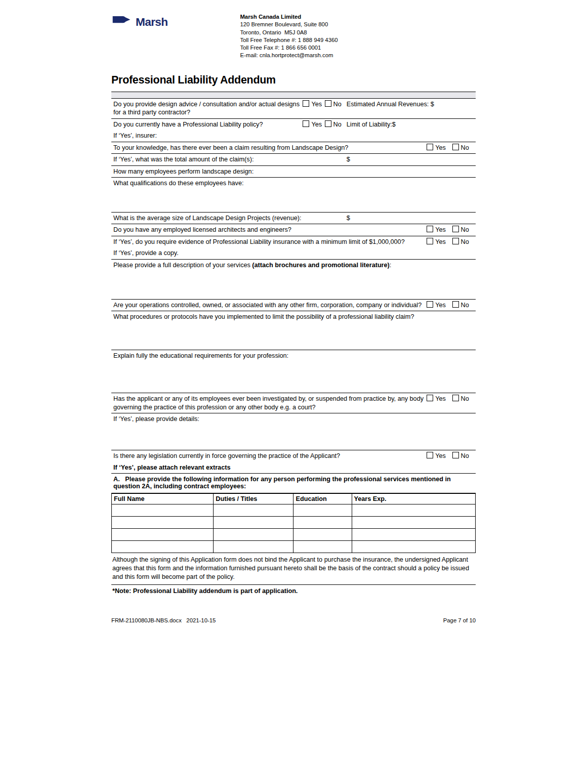Marsh
Marsh Canada Limited
120 Bremner Boulevard, Suite 800
Toronto, Ontario M5J 0A8
Toll Free Telephone #: 1 888 949 4360
Toll Free Fax #: 1 866 656 0001
E-mail: cnla.hortprotect@marsh.com
Professional Liability Addendum
| Do you provide design advice / consultation and/or actual designs for a third party contractor? | Yes | No | Estimated Annual Revenues: $ |
| Do you currently have a Professional Liability policy? | Yes | No | Limit of Liability:$ |
| If ‘Yes’, insurer: |
| To your knowledge, has there ever been a claim resulting from Landscape Design? | Yes | No |
| If ‘Yes’, what was the total amount of the claim(s): | $ |
| How many employees perform landscape design: |
| What qualifications do these employees have: |
| What is the average size of Landscape Design Projects (revenue): | $ |
| Do you have any employed licensed architects and engineers? | Yes | No |
| If ‘Yes’, do you require evidence of Professional Liability insurance with a minimum limit of $1,000,000? | Yes | No |
| If ‘Yes’, provide a copy. |
| Please provide a full description of your services (attach brochures and promotional literature) : |
| Are your operations controlled, owned, or associated with any other firm, corporation, company or individual? | Yes | No |
| What procedures or protocols have you implemented to limit the possibility of a professional liability claim? |
| Explain fully the educational requirements for your profession: |
| Has the applicant or any of its employees ever been investigated by, or suspended from practice by, any body governing the practice of this profession or any other body e.g. a court? | Yes | No |
| If ‘Yes’, please provide details: |
| Is there any legislation currently in force governing the practice of the Applicant? | Yes | No |
| If ‘Yes’, please attach relevant extracts |
A. Please provide the following information for any person performing the professional services mentioned in question 2A, including contract employees:
| Full Name | Duties / Titles | Education | Years Exp. |
| --- | --- | --- | --- |
Although the signing of this Application form does not bind the Applicant to purchase the insurance, the undersigned Applicant agrees that this form and the information furnished pursuant hereto shall be the basis of the contract should a policy be issued and this form will become part of the policy.
*Note: Professional Liability addendum is part of application.
FRM-2110080JB-NBS.docx 2021-10-15
Page 7 of 10